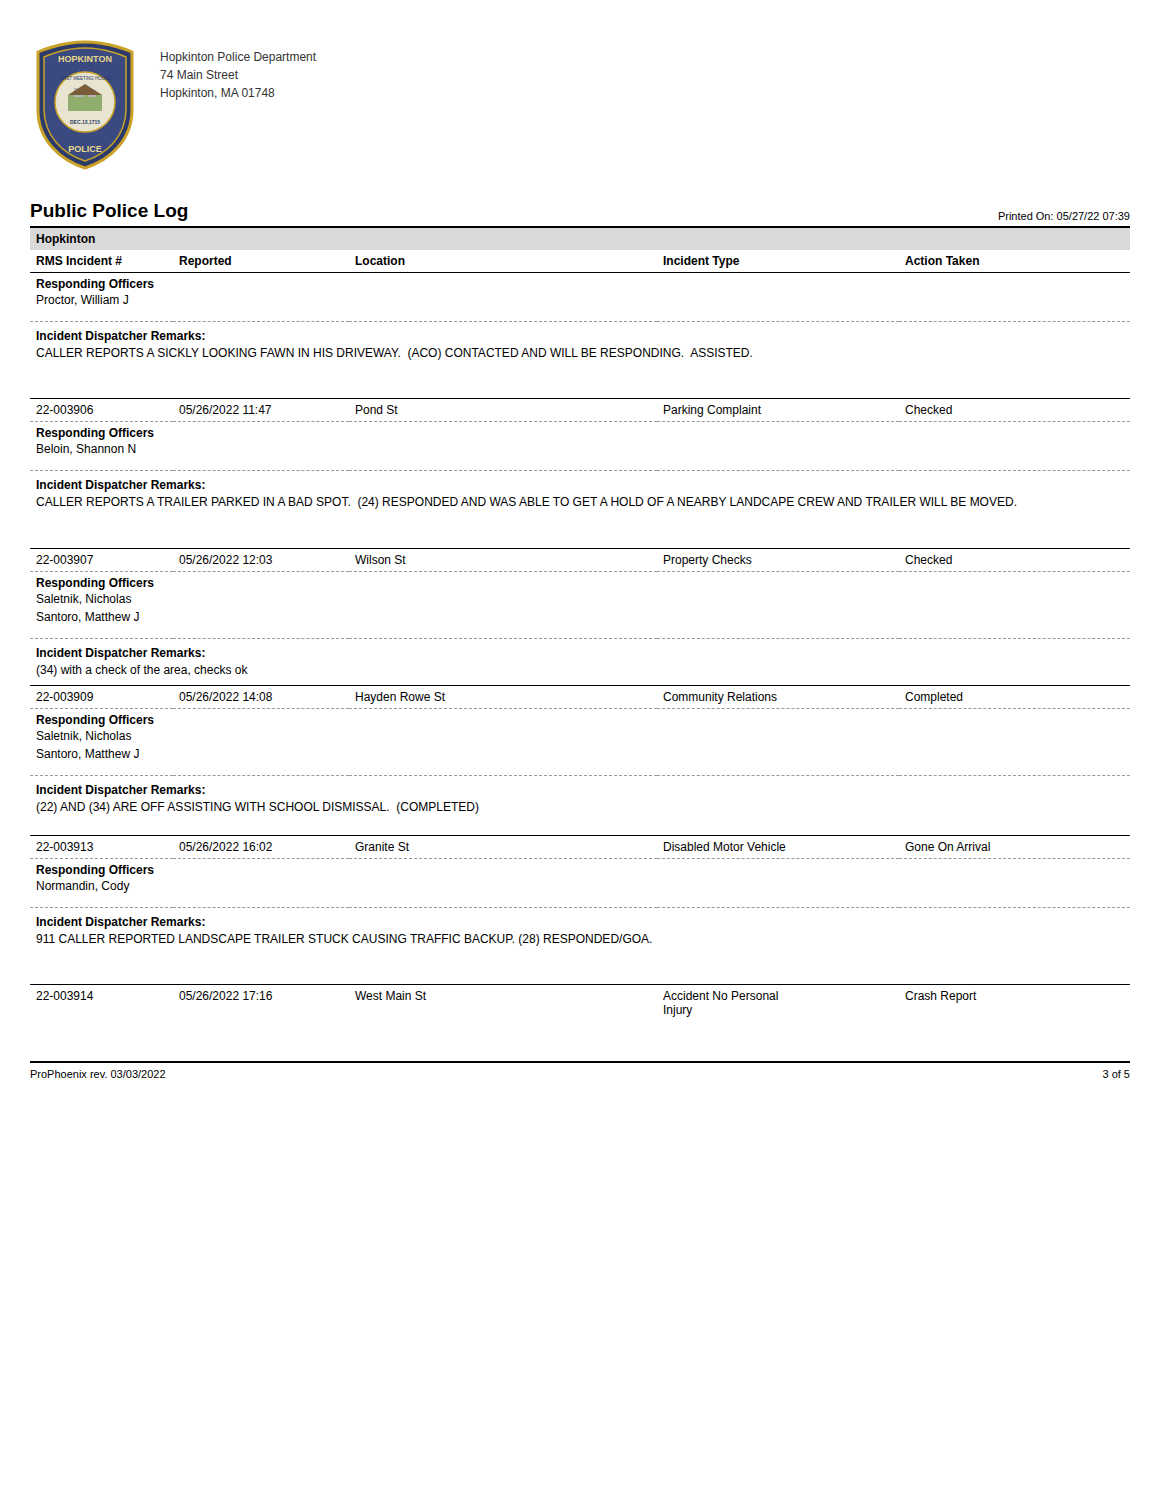HOPKINTON DEC.13,1715 FIRST MEETING HOUSE POLICE
Hopkinton Police Department
74 Main Street
Hopkinton, MA 01748
Public Police Log
Printed On: 05/27/22 07:39
| Hopkinton |
| RMS Incident # | Reported | Location | Incident Type | Action Taken |
| Responding Officers |
| Proctor, William J |
| Incident Dispatcher Remarks: |
| CALLER REPORTS A SICKLY LOOKING FAWN IN HIS DRIVEWAY. (ACO) CONTACTED AND WILL BE RESPONDING. ASSISTED. |
| 22-003906 | 05/26/2022 11:47 | Pond St | Parking Complaint | Checked |
| Responding Officers |
| Beloin, Shannon N |
| Incident Dispatcher Remarks: |
| CALLER REPORTS A TRAILER PARKED IN A BAD SPOT. (24) RESPONDED AND WAS ABLE TO GET A HOLD OF A NEARBY LANDCAPE CREW AND TRAILER WILL BE MOVED. |
| 22-003907 | 05/26/2022 12:03 | Wilson St | Property Checks | Checked |
| Responding Officers |
| Saletnik, Nicholas |
| Santoro, Matthew J |
| Incident Dispatcher Remarks: |
| (34) with a check of the area, checks ok |
| 22-003909 | 05/26/2022 14:08 | Hayden Rowe St | Community Relations | Completed |
| Responding Officers |
| Saletnik, Nicholas |
| Santoro, Matthew J |
| Incident Dispatcher Remarks: |
| (22) AND (34) ARE OFF ASSISTING WITH SCHOOL DISMISSAL. (COMPLETED) |
| 22-003913 | 05/26/2022 16:02 | Granite St | Disabled Motor Vehicle | Gone On Arrival |
| Responding Officers |
| Normandin, Cody |
| Incident Dispatcher Remarks: |
| 911 CALLER REPORTED LANDSCAPE TRAILER STUCK CAUSING TRAFFIC BACKUP. (28) RESPONDED/GOA. |
| 22-003914 | 05/26/2022 17:16 | West Main St | Accident No Personal Injury | Crash Report |
ProPhoenix rev. 03/03/2022
3 of 5